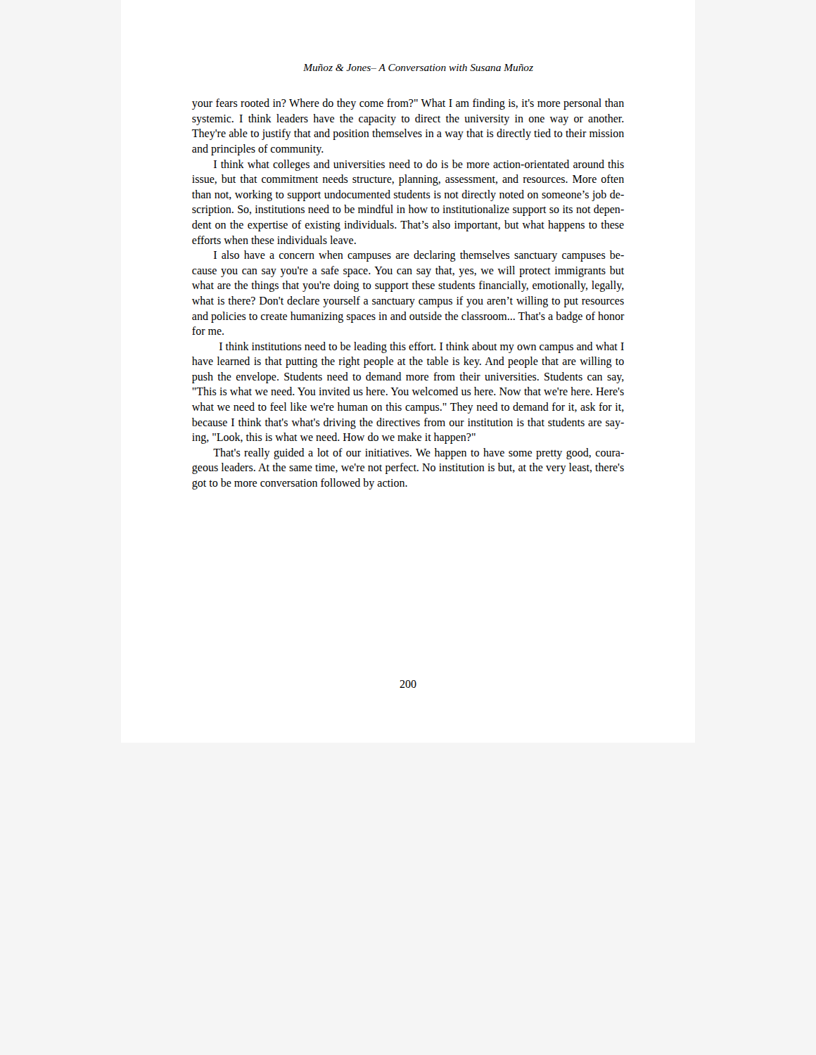Muñoz & Jones– A Conversation with Susana Muñoz
your fears rooted in? Where do they come from?" What I am finding is, it's more personal than systemic. I think leaders have the capacity to direct the university in one way or another. They're able to justify that and position themselves in a way that is directly tied to their mission and principles of community.
I think what colleges and universities need to do is be more action-orientated around this issue, but that commitment needs structure, planning, assessment, and resources. More often than not, working to support undocumented students is not directly noted on someone’s job description. So, institutions need to be mindful in how to institutionalize support so its not dependent on the expertise of existing individuals. That’s also important, but what happens to these efforts when these individuals leave.
I also have a concern when campuses are declaring themselves sanctuary campuses because you can say you're a safe space. You can say that, yes, we will protect immigrants but what are the things that you're doing to support these students financially, emotionally, legally, what is there? Don't declare yourself a sanctuary campus if you aren’t willing to put resources and policies to create humanizing spaces in and outside the classroom... That's a badge of honor for me.
I think institutions need to be leading this effort. I think about my own campus and what I have learned is that putting the right people at the table is key. And people that are willing to push the envelope. Students need to demand more from their universities. Students can say, "This is what we need. You invited us here. You welcomed us here. Now that we're here. Here's what we need to feel like we're human on this campus." They need to demand for it, ask for it, because I think that's what's driving the directives from our institution is that students are saying, "Look, this is what we need. How do we make it happen?"
That's really guided a lot of our initiatives. We happen to have some pretty good, courageous leaders. At the same time, we're not perfect. No institution is but, at the very least, there's got to be more conversation followed by action.
200